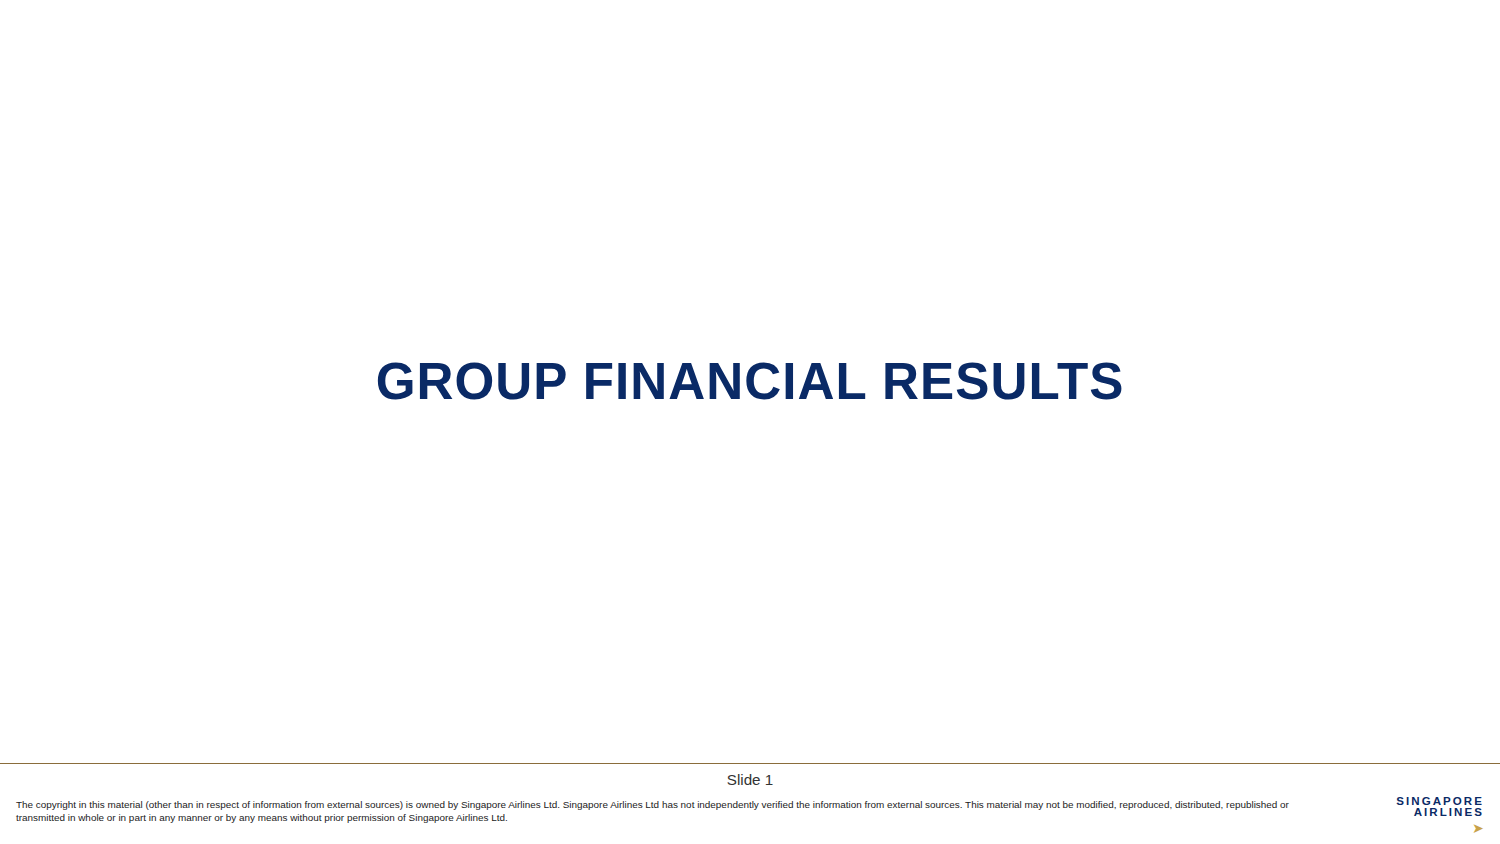GROUP FINANCIAL RESULTS
Slide 1
The copyright in this material (other than in respect of information from external sources) is owned by Singapore Airlines Ltd. Singapore Airlines Ltd has not independently verified the information from external sources. This material may not be modified, reproduced, distributed, republished or transmitted in whole or in part in any manner or by any means without prior permission of Singapore Airlines Ltd.
SINGAPORE AIRLINES ➤